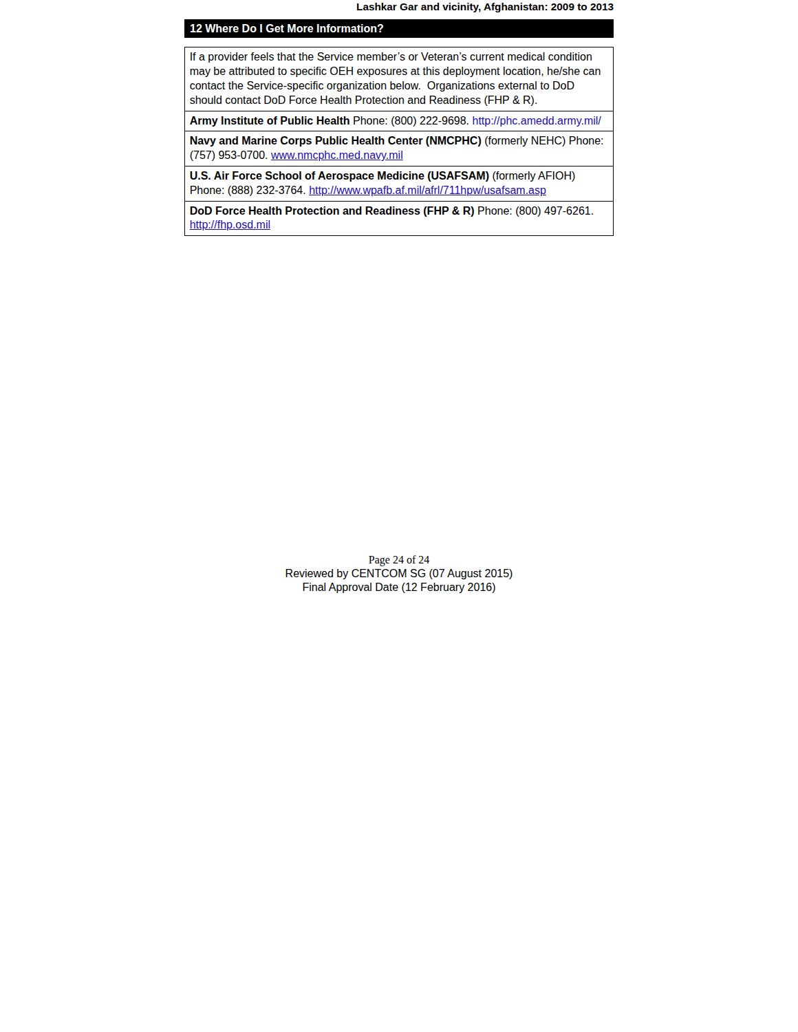Lashkar Gar and vicinity, Afghanistan: 2009 to 2013
12 Where Do I Get More Information?
| If a provider feels that the Service member’s or Veteran’s current medical condition may be attributed to specific OEH exposures at this deployment location, he/she can contact the Service-specific organization below. Organizations external to DoD should contact DoD Force Health Protection and Readiness (FHP & R). |
| Army Institute of Public Health Phone: (800) 222-9698. http://phc.amedd.army.mil/ |
| Navy and Marine Corps Public Health Center (NMCPHC) (formerly NEHC) Phone: (757) 953-0700. www.nmcphc.med.navy.mil |
| U.S. Air Force School of Aerospace Medicine (USAFSAM) (formerly AFIOH) Phone: (888) 232-3764. http://www.wpafb.af.mil/afrl/711hpw/usafsam.asp |
| DoD Force Health Protection and Readiness (FHP & R) Phone: (800) 497-6261. http://fhp.osd.mil |
Page 24 of 24
Reviewed by CENTCOM SG (07 August 2015)
Final Approval Date (12 February 2016)